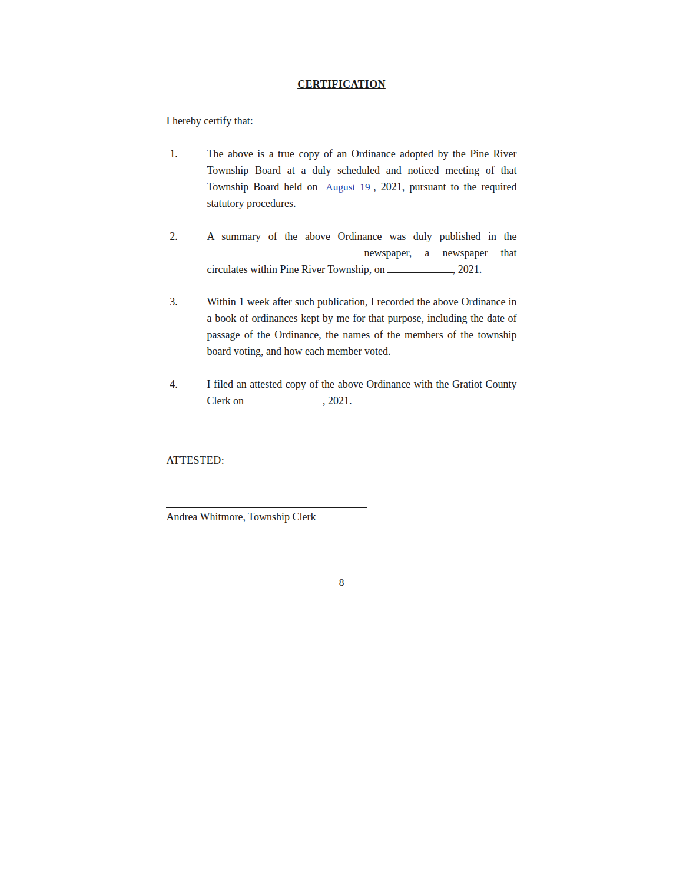CERTIFICATION
I hereby certify that:
1. The above is a true copy of an Ordinance adopted by the Pine River Township Board at a duly scheduled and noticed meeting of that Township Board held on August 19, 2021, pursuant to the required statutory procedures.
2. A summary of the above Ordinance was duly published in the newspaper, a newspaper that circulates within Pine River Township, on , 2021.
3. Within 1 week after such publication, I recorded the above Ordinance in a book of ordinances kept by me for that purpose, including the date of passage of the Ordinance, the names of the members of the township board voting, and how each member voted.
4. I filed an attested copy of the above Ordinance with the Gratiot County Clerk on , 2021.
ATTESTED:
Andrea Whitmore, Township Clerk
8